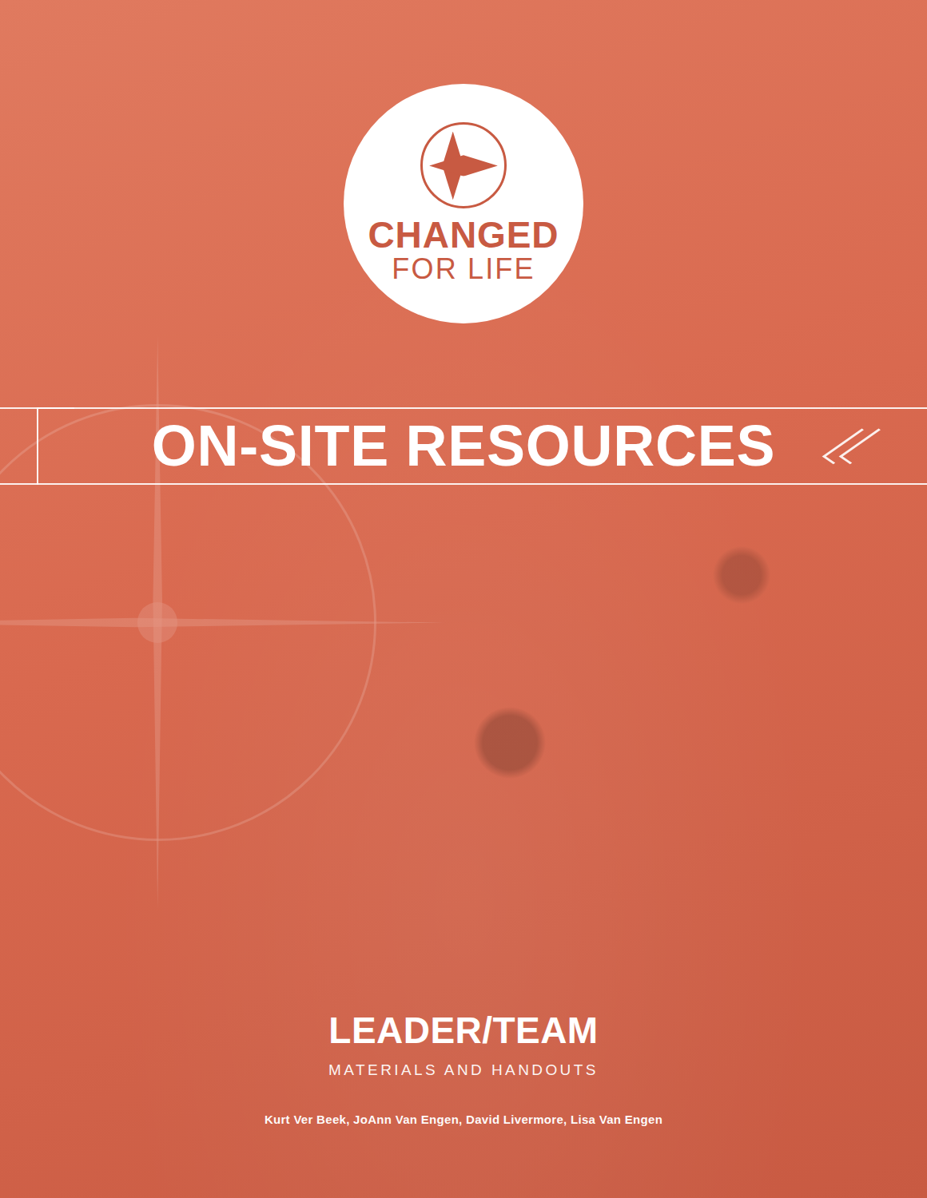Changed
for Life
On-Site Resources
Leader/Team
Materials and Handouts
Kurt Ver Beek, JoAnn Van Engen, David Livermore, Lisa Van Engen